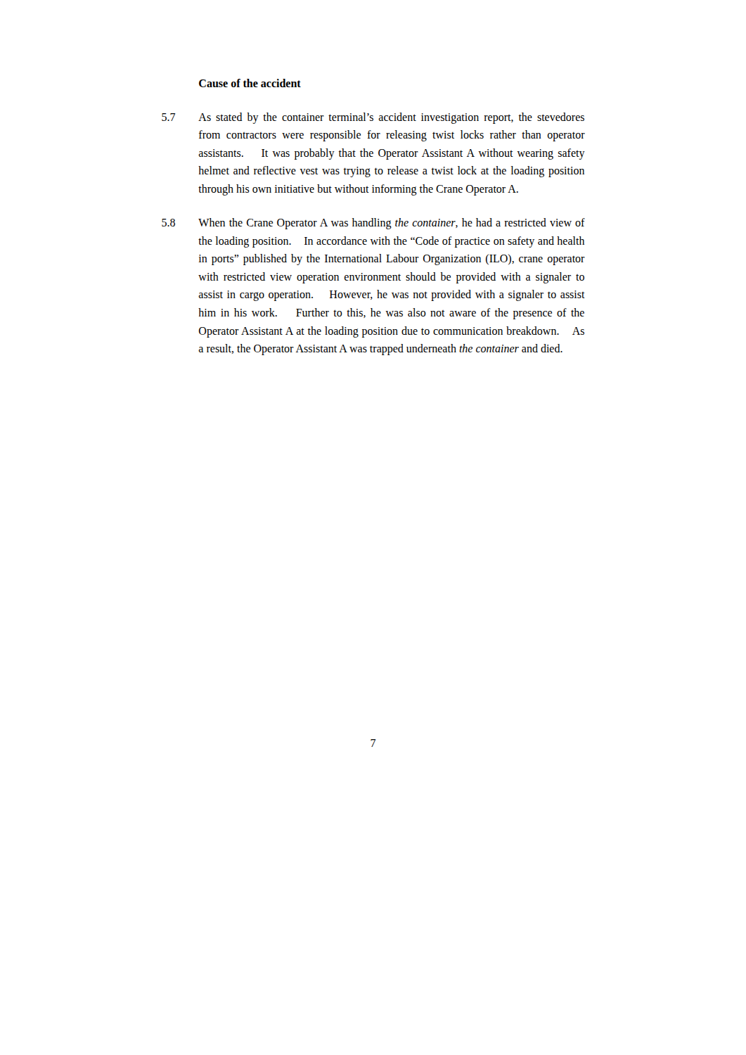Cause of the accident
5.7
As stated by the container terminal’s accident investigation report, the stevedores from contractors were responsible for releasing twist locks rather than operator assistants. It was probably that the Operator Assistant A without wearing safety helmet and reflective vest was trying to release a twist lock at the loading position through his own initiative but without informing the Crane Operator A.
5.8
When the Crane Operator A was handling the container, he had a restricted view of the loading position. In accordance with the “Code of practice on safety and health in ports” published by the International Labour Organization (ILO), crane operator with restricted view operation environment should be provided with a signaler to assist in cargo operation. However, he was not provided with a signaler to assist him in his work. Further to this, he was also not aware of the presence of the Operator Assistant A at the loading position due to communication breakdown. As a result, the Operator Assistant A was trapped underneath the container and died.
7